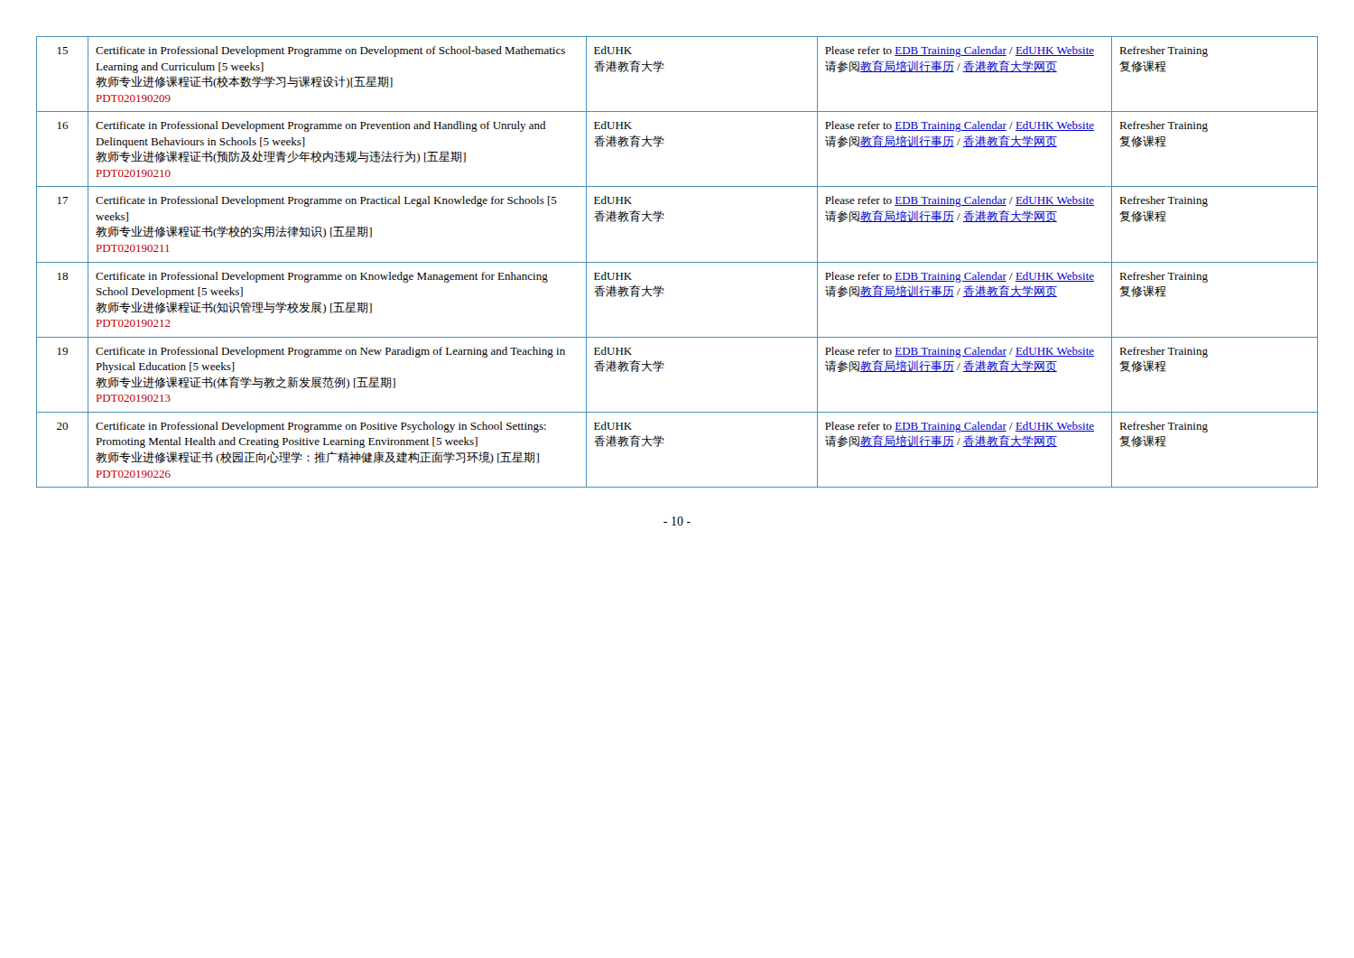| 15 | Certificate in Professional Development Programme on Development of School-based Mathematics Learning and Curriculum [5 weeks] 教师专业进修课程证书(校本数学学习与课程设计)[五星期] PDT020190209 | EdUHK 香港教育大学 | Please refer to EDB Training Calendar / EdUHK Website 请参阅 教育局培训行事历 / 香港教育大学网页 | Refresher Training 复修课程 |
| 16 | Certificate in Professional Development Programme on Prevention and Handling of Unruly and Delinquent Behaviours in Schools [5 weeks] 教师专业进修课程证书(预防及处理青少年校内违规与违法行为) [五星期] PDT020190210 | EdUHK 香港教育大学 | Please refer to EDB Training Calendar / EdUHK Website 请参阅 教育局培训行事历 / 香港教育大学网页 | Refresher Training 复修课程 |
| 17 | Certificate in Professional Development Programme on Practical Legal Knowledge for Schools [5 weeks] 教师专业进修课程证书(学校的实用法律知识) [五星期] PDT020190211 | EdUHK 香港教育大学 | Please refer to EDB Training Calendar / EdUHK Website 请参阅 教育局培训行事历 / 香港教育大学网页 | Refresher Training 复修课程 |
| 18 | Certificate in Professional Development Programme on Knowledge Management for Enhancing School Development [5 weeks] 教师专业进修课程证书(知识管理与学校发展) [五星期] PDT020190212 | EdUHK 香港教育大学 | Please refer to EDB Training Calendar / EdUHK Website 请参阅 教育局培训行事历 / 香港教育大学网页 | Refresher Training 复修课程 |
| 19 | Certificate in Professional Development Programme on New Paradigm of Learning and Teaching in Physical Education [5 weeks] 教师专业进修课程证书(体育学与教之新发展范例) [五星期] PDT020190213 | EdUHK 香港教育大学 | Please refer to EDB Training Calendar / EdUHK Website 请参阅 教育局培训行事历 / 香港教育大学网页 | Refresher Training 复修课程 |
| 20 | Certificate in Professional Development Programme on Positive Psychology in School Settings: Promoting Mental Health and Creating Positive Learning Environment [5 weeks] 教师专业进修课程证书 (校园正向心理学：推广精神健康及建构正面学习环境) [五星期] PDT020190226 | EdUHK 香港教育大学 | Please refer to EDB Training Calendar / EdUHK Website 请参阅 教育局培训行事历 / 香港教育大学网页 | Refresher Training 复修课程 |
- 10 -